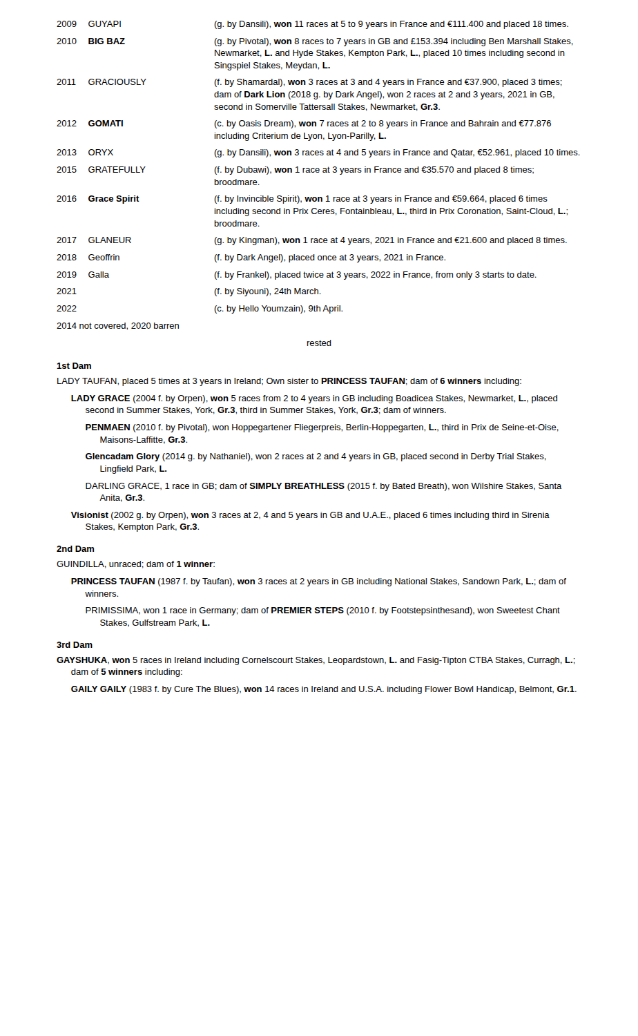| 2009 | GUYAPI | (g. by Dansili), won 11 races at 5 to 9 years in France and €111.400 and placed 18 times. |
| 2010 | BIG BAZ | (g. by Pivotal), won 8 races to 7 years in GB and £153.394 including Ben Marshall Stakes, Newmarket, L. and Hyde Stakes, Kempton Park, L. , placed 10 times including second in Singspiel Stakes, Meydan, L. |
| 2011 | GRACIOUSLY | (f. by Shamardal), won 3 races at 3 and 4 years in France and €37.900, placed 3 times; dam of Dark Lion (2018 g. by Dark Angel), won 2 races at 2 and 3 years, 2021 in GB, second in Somerville Tattersall Stakes, Newmarket, Gr.3 . |
| 2012 | GOMATI | (c. by Oasis Dream), won 7 races at 2 to 8 years in France and Bahrain and €77.876 including Criterium de Lyon, Lyon-Parilly, L. |
| 2013 | ORYX | (g. by Dansili), won 3 races at 4 and 5 years in France and Qatar, €52.961, placed 10 times. |
| 2015 | GRATEFULLY | (f. by Dubawi), won 1 race at 3 years in France and €35.570 and placed 8 times; broodmare. |
| 2016 | Grace Spirit | (f. by Invincible Spirit), won 1 race at 3 years in France and €59.664, placed 6 times including second in Prix Ceres, Fontainbleau, L. , third in Prix Coronation, Saint-Cloud, L. ; broodmare. |
| 2017 | GLANEUR | (g. by Kingman), won 1 race at 4 years, 2021 in France and €21.600 and placed 8 times. |
| 2018 | Geoffrin | (f. by Dark Angel), placed once at 3 years, 2021 in France. |
| 2019 | Galla | (f. by Frankel), placed twice at 3 years, 2022 in France, from only 3 starts to date. |
| 2021 | | (f. by Siyouni), 24th March. |
| 2022 | | (c. by Hello Youmzain), 9th April. |
2014 not covered, 2020 barren
rested
1st Dam
LADY TAUFAN, placed 5 times at 3 years in Ireland; Own sister to PRINCESS TAUFAN; dam of 6 winners including:
LADY GRACE (2004 f. by Orpen), won 5 races from 2 to 4 years in GB including Boadicea Stakes, Newmarket, L., placed second in Summer Stakes, York, Gr.3, third in Summer Stakes, York, Gr.3; dam of winners.
PENMAEN (2010 f. by Pivotal), won Hoppegartener Fliegerpreis, Berlin-Hoppegarten, L., third in Prix de Seine-et-Oise, Maisons-Laffitte, Gr.3.
Glencadam Glory (2014 g. by Nathaniel), won 2 races at 2 and 4 years in GB, placed second in Derby Trial Stakes, Lingfield Park, L.
DARLING GRACE, 1 race in GB; dam of SIMPLY BREATHLESS (2015 f. by Bated Breath), won Wilshire Stakes, Santa Anita, Gr.3.
Visionist (2002 g. by Orpen), won 3 races at 2, 4 and 5 years in GB and U.A.E., placed 6 times including third in Sirenia Stakes, Kempton Park, Gr.3.
2nd Dam
GUINDILLA, unraced; dam of 1 winner:
PRINCESS TAUFAN (1987 f. by Taufan), won 3 races at 2 years in GB including National Stakes, Sandown Park, L.; dam of winners.
PRIMISSIMA, won 1 race in Germany; dam of PREMIER STEPS (2010 f. by Footstepsinthesand), won Sweetest Chant Stakes, Gulfstream Park, L.
3rd Dam
GAYSHUKA, won 5 races in Ireland including Cornelscourt Stakes, Leopardstown, L. and Fasig-Tipton CTBA Stakes, Curragh, L.; dam of 5 winners including:
GAILY GAILY (1983 f. by Cure The Blues), won 14 races in Ireland and U.S.A. including Flower Bowl Handicap, Belmont, Gr.1.